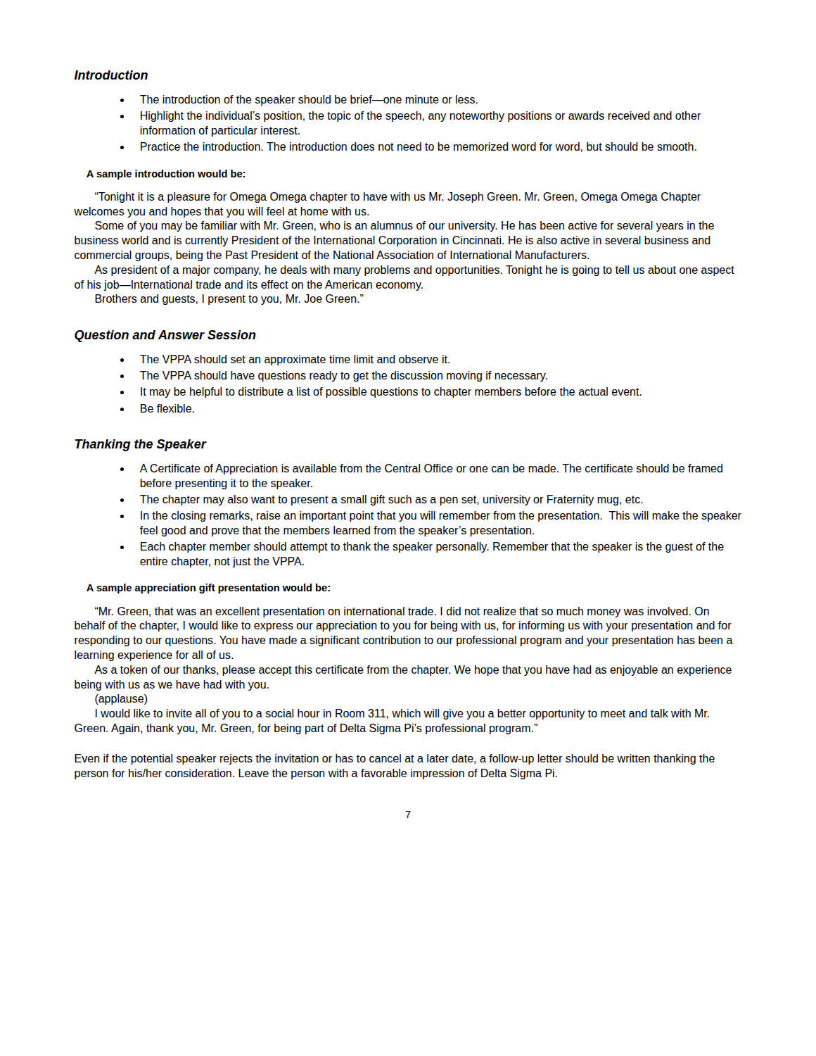Introduction
The introduction of the speaker should be brief—one minute or less.
Highlight the individual’s position, the topic of the speech, any noteworthy positions or awards received and other information of particular interest.
Practice the introduction. The introduction does not need to be memorized word for word, but should be smooth.
A sample introduction would be:
“Tonight it is a pleasure for Omega Omega chapter to have with us Mr. Joseph Green. Mr. Green, Omega Omega Chapter welcomes you and hopes that you will feel at home with us.
Some of you may be familiar with Mr. Green, who is an alumnus of our university. He has been active for several years in the business world and is currently President of the International Corporation in Cincinnati. He is also active in several business and commercial groups, being the Past President of the National Association of International Manufacturers.
As president of a major company, he deals with many problems and opportunities. Tonight he is going to tell us about one aspect of his job—International trade and its effect on the American economy.
Brothers and guests, I present to you, Mr. Joe Green.”
Question and Answer Session
The VPPA should set an approximate time limit and observe it.
The VPPA should have questions ready to get the discussion moving if necessary.
It may be helpful to distribute a list of possible questions to chapter members before the actual event.
Be flexible.
Thanking the Speaker
A Certificate of Appreciation is available from the Central Office or one can be made. The certificate should be framed before presenting it to the speaker.
The chapter may also want to present a small gift such as a pen set, university or Fraternity mug, etc.
In the closing remarks, raise an important point that you will remember from the presentation. This will make the speaker feel good and prove that the members learned from the speaker’s presentation.
Each chapter member should attempt to thank the speaker personally. Remember that the speaker is the guest of the entire chapter, not just the VPPA.
A sample appreciation gift presentation would be:
“Mr. Green, that was an excellent presentation on international trade. I did not realize that so much money was involved. On behalf of the chapter, I would like to express our appreciation to you for being with us, for informing us with your presentation and for responding to our questions. You have made a significant contribution to our professional program and your presentation has been a learning experience for all of us.
As a token of our thanks, please accept this certificate from the chapter. We hope that you have had as enjoyable an experience being with us as we have had with you.
(applause)
I would like to invite all of you to a social hour in Room 311, which will give you a better opportunity to meet and talk with Mr. Green. Again, thank you, Mr. Green, for being part of Delta Sigma Pi’s professional program.”
Even if the potential speaker rejects the invitation or has to cancel at a later date, a follow-up letter should be written thanking the person for his/her consideration. Leave the person with a favorable impression of Delta Sigma Pi.
7